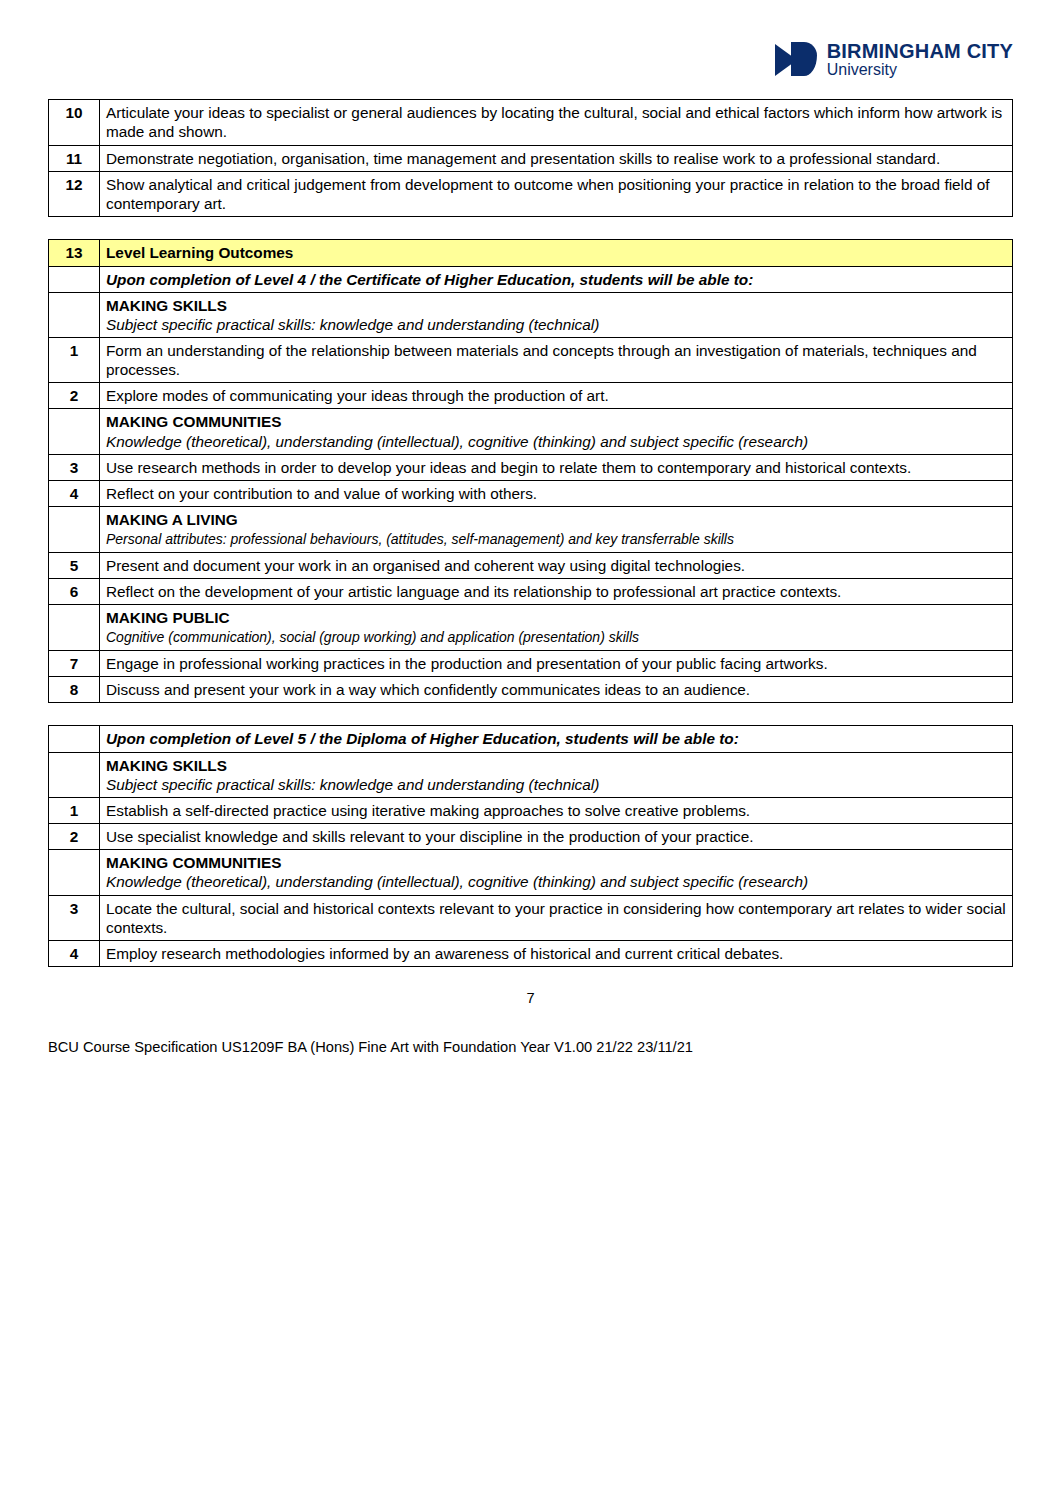BIRMINGHAM CITY
University
| 10 | Articulate your ideas to specialist or general audiences by locating the cultural, social and ethical factors which inform how artwork is made and shown. |
| 11 | Demonstrate negotiation, organisation, time management and presentation skills to realise work to a professional standard. |
| 12 | Show analytical and critical judgement from development to outcome when positioning your practice in relation to the broad field of contemporary art. |
| 13 | Level Learning Outcomes |
| | Upon completion of Level 4 / the Certificate of Higher Education, students will be able to: |
| | MAKING SKILLS Subject specific practical skills: knowledge and understanding (technical) |
| 1 | Form an understanding of the relationship between materials and concepts through an investigation of materials, techniques and processes. |
| 2 | Explore modes of communicating your ideas through the production of art. |
| | MAKING COMMUNITIES Knowledge (theoretical), understanding (intellectual), cognitive (thinking) and subject specific (research) |
| 3 | Use research methods in order to develop your ideas and begin to relate them to contemporary and historical contexts. |
| 4 | Reflect on your contribution to and value of working with others. |
| | MAKING A LIVING Personal attributes: professional behaviours, (attitudes, self-management) and key transferrable skills |
| 5 | Present and document your work in an organised and coherent way using digital technologies. |
| 6 | Reflect on the development of your artistic language and its relationship to professional art practice contexts. |
| | MAKING PUBLIC Cognitive (communication), social (group working) and application (presentation) skills |
| 7 | Engage in professional working practices in the production and presentation of your public facing artworks. |
| 8 | Discuss and present your work in a way which confidently communicates ideas to an audience. |
| | Upon completion of Level 5 / the Diploma of Higher Education, students will be able to: |
| | MAKING SKILLS Subject specific practical skills: knowledge and understanding (technical) |
| 1 | Establish a self-directed practice using iterative making approaches to solve creative problems. |
| 2 | Use specialist knowledge and skills relevant to your discipline in the production of your practice. |
| | MAKING COMMUNITIES Knowledge (theoretical), understanding (intellectual), cognitive (thinking) and subject specific (research) |
| 3 | Locate the cultural, social and historical contexts relevant to your practice in considering how contemporary art relates to wider social contexts. |
| 4 | Employ research methodologies informed by an awareness of historical and current critical debates. |
7
BCU Course Specification US1209F BA (Hons) Fine Art with Foundation Year V1.00 21/22 23/11/21